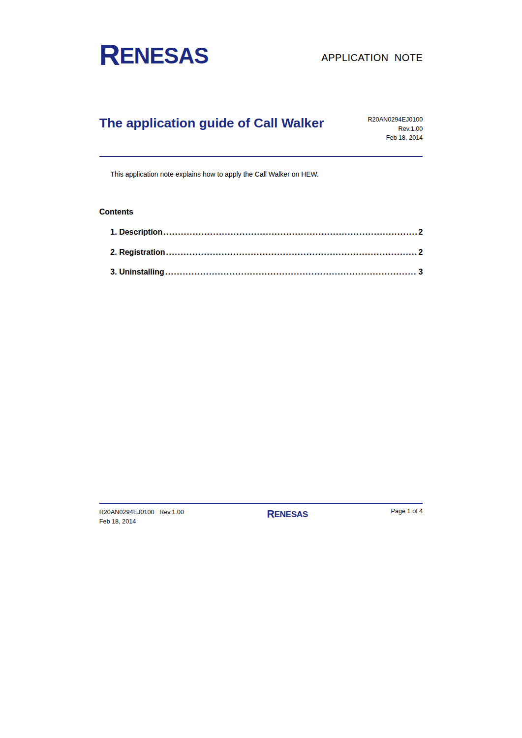RENESAS
APPLICATION NOTE
The application guide of Call Walker
R20AN0294EJ0100
Rev.1.00
Feb 18, 2014
This application note explains how to apply the Call Walker on HEW.
Contents
1. Description .................................................................................................................. 2
2. Registration .................................................................................................................. 2
3. Uninstalling .................................................................................................................. 3
R20AN0294EJ0100 Rev.1.00
Feb 18, 2014
RENESAS
Page 1 of 4